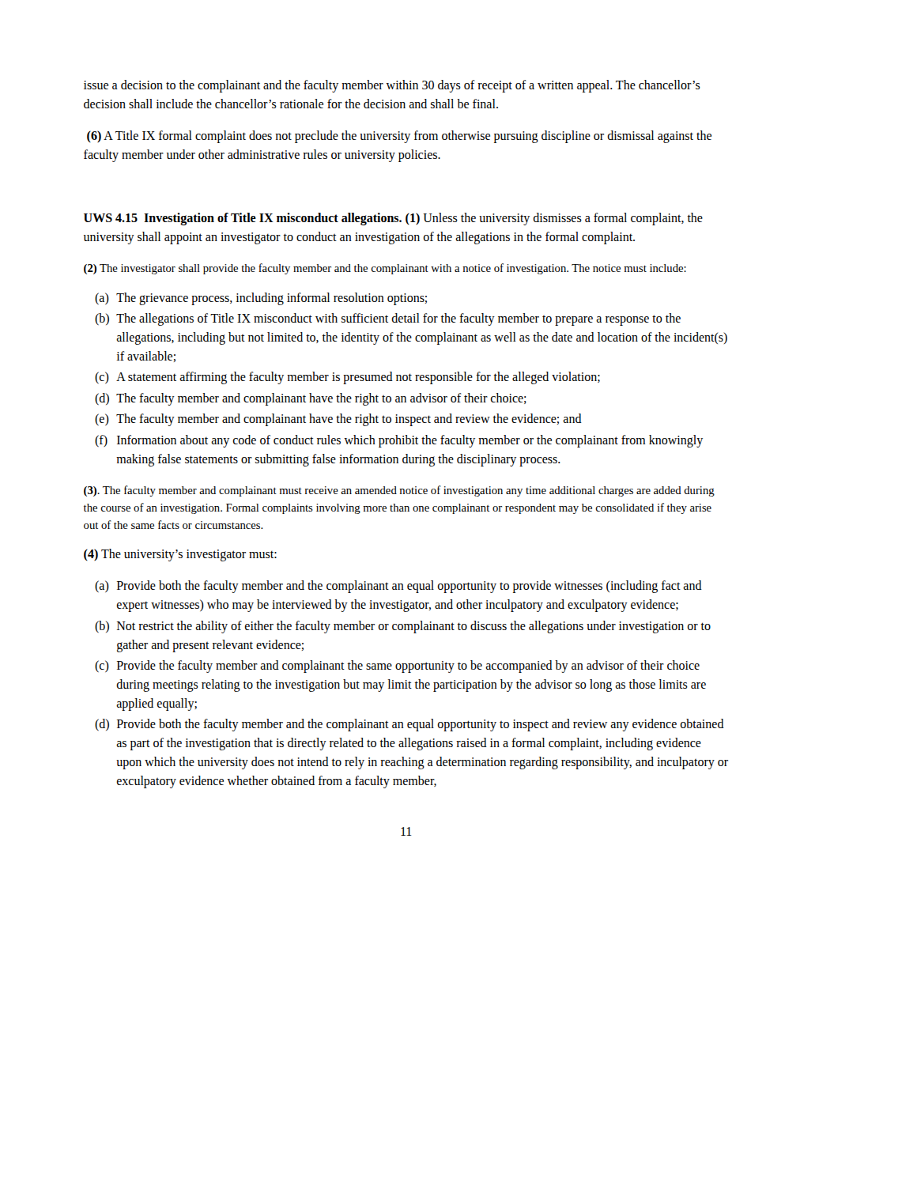issue a decision to the complainant and the faculty member within 30 days of receipt of a written appeal. The chancellor’s decision shall include the chancellor’s rationale for the decision and shall be final.
(6) A Title IX formal complaint does not preclude the university from otherwise pursuing discipline or dismissal against the faculty member under other administrative rules or university policies.
UWS 4.15 Investigation of Title IX misconduct allegations. (1) Unless the university dismisses a formal complaint, the university shall appoint an investigator to conduct an investigation of the allegations in the formal complaint.
(2) The investigator shall provide the faculty member and the complainant with a notice of investigation. The notice must include:
(a) The grievance process, including informal resolution options;
(b) The allegations of Title IX misconduct with sufficient detail for the faculty member to prepare a response to the allegations, including but not limited to, the identity of the complainant as well as the date and location of the incident(s) if available;
(c) A statement affirming the faculty member is presumed not responsible for the alleged violation;
(d) The faculty member and complainant have the right to an advisor of their choice;
(e) The faculty member and complainant have the right to inspect and review the evidence; and
(f) Information about any code of conduct rules which prohibit the faculty member or the complainant from knowingly making false statements or submitting false information during the disciplinary process.
(3). The faculty member and complainant must receive an amended notice of investigation any time additional charges are added during the course of an investigation. Formal complaints involving more than one complainant or respondent may be consolidated if they arise out of the same facts or circumstances.
(4) The university’s investigator must:
(a) Provide both the faculty member and the complainant an equal opportunity to provide witnesses (including fact and expert witnesses) who may be interviewed by the investigator, and other inculpatory and exculpatory evidence;
(b) Not restrict the ability of either the faculty member or complainant to discuss the allegations under investigation or to gather and present relevant evidence;
(c) Provide the faculty member and complainant the same opportunity to be accompanied by an advisor of their choice during meetings relating to the investigation but may limit the participation by the advisor so long as those limits are applied equally;
(d) Provide both the faculty member and the complainant an equal opportunity to inspect and review any evidence obtained as part of the investigation that is directly related to the allegations raised in a formal complaint, including evidence upon which the university does not intend to rely in reaching a determination regarding responsibility, and inculpatory or exculpatory evidence whether obtained from a faculty member,
11